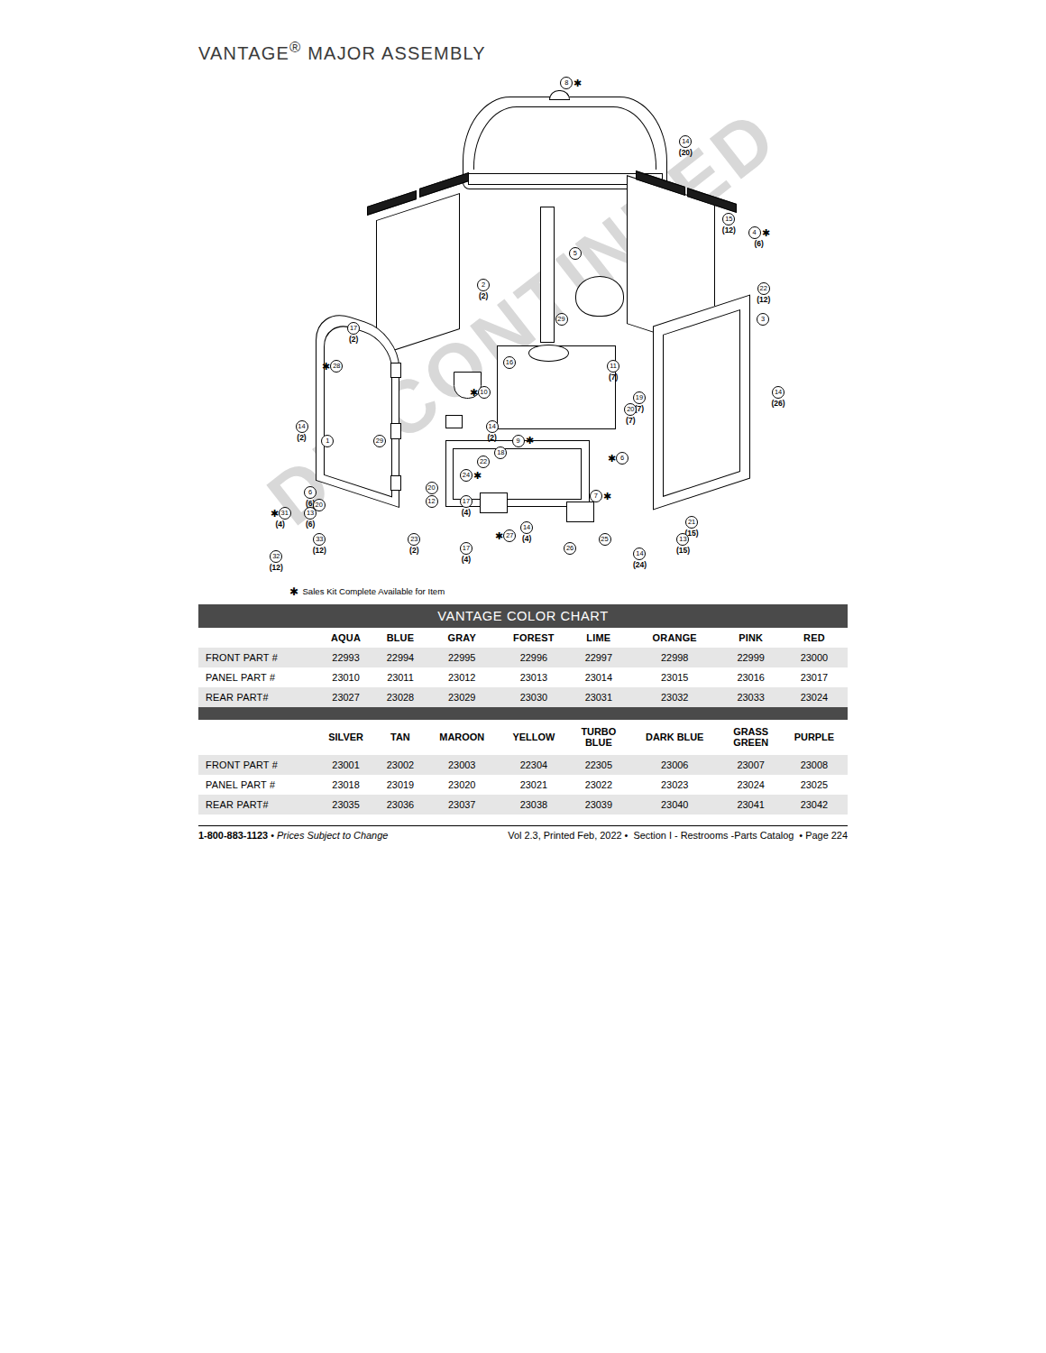VANTAGE® MAJOR ASSEMBLY
DISCONTINUED
8✱
14(20)
15(12)
4✱(6)
22(12)
3
5
2(2)
29
17(2)
✱28
16
11(7)
19(7)
20(7)
✱10
14(26)
14(2)
29
1
14(2)
9✱
18
22
24✱
✱6
6(6)
20
13(6)
✱31(4)
20
12
17(4)
33(12)
32(12)
23(2)
17(4)
✱27
14(4)
7✱
25
26
21(15)
13(15)
14(24)
✱ Sales Kit Complete Available for Item
VANTAGE COLOR CHART
| | AQUA | BLUE | GRAY | FOREST | LIME | ORANGE | PINK | RED |
| --- | --- | --- | --- | --- | --- | --- | --- | --- |
| FRONT PART # | 22993 | 22994 | 22995 | 22996 | 22997 | 22998 | 22999 | 23000 |
| PANEL PART # | 23010 | 23011 | 23012 | 23013 | 23014 | 23015 | 23016 | 23017 |
| REAR PART# | 23027 | 23028 | 23029 | 23030 | 23031 | 23032 | 23033 | 23024 |
| | SILVER | TAN | MAROON | YELLOW | TURBO BLUE | DARK BLUE | GRASS GREEN | PURPLE |
| FRONT PART # | 23001 | 23002 | 23003 | 22304 | 22305 | 23006 | 23007 | 23008 |
| PANEL PART # | 23018 | 23019 | 23020 | 23021 | 23022 | 23023 | 23024 | 23025 |
| REAR PART# | 23035 | 23036 | 23037 | 23038 | 23039 | 23040 | 23041 | 23042 |
1-800-883-1123 • Prices Subject to Change
Vol 2.3, Printed Feb, 2022 • Section I - Restrooms -Parts Catalog • Page 224